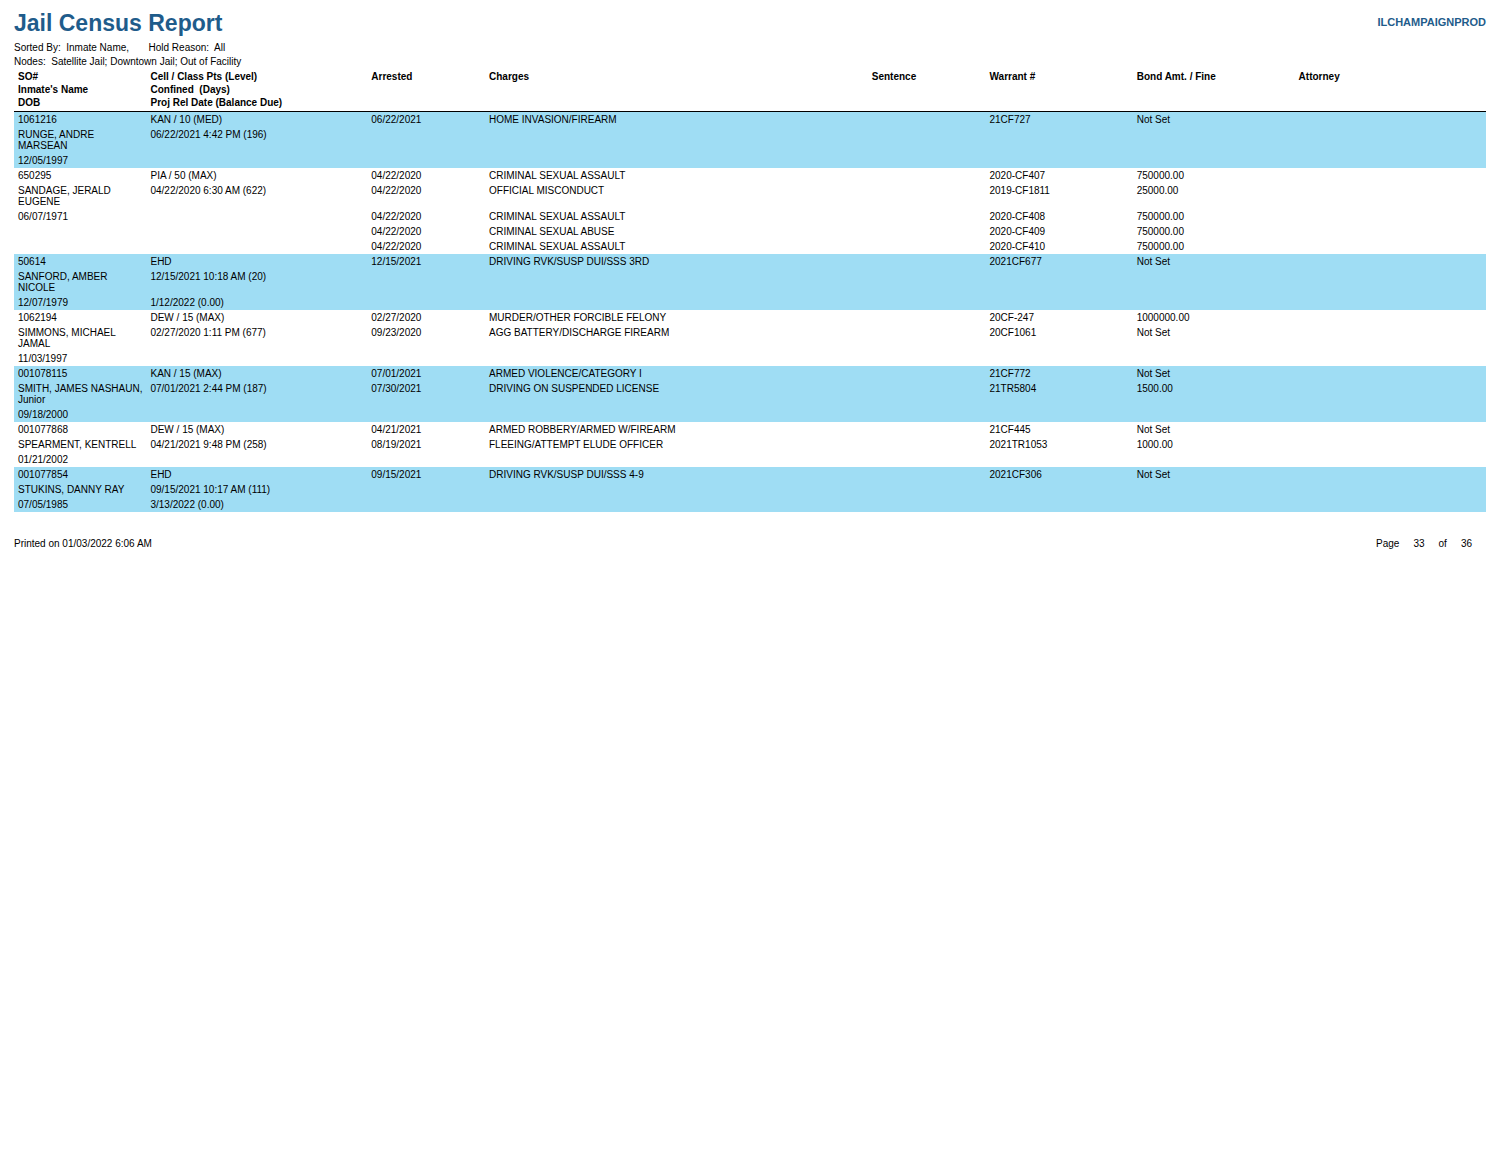ILCHAMPAIGNPROD
Jail Census Report
Sorted By: Inmate Name, Hold Reason: All
Nodes: Satellite Jail; Downtown Jail; Out of Facility
| SO# | Cell / Class Pts (Level) | Arrested | Charges | Sentence | Warrant # | Bond Amt. / Fine | Attorney |
| --- | --- | --- | --- | --- | --- | --- | --- |
| Inmate's Name | Confined (Days) | | | | | | |
| DOB | Proj Rel Date (Balance Due) | | | | | | |
| 1061216 | KAN / 10 (MED) | 06/22/2021 | HOME INVASION/FIREARM | | 21CF727 | Not Set | |
| RUNGE, ANDRE MARSEAN | 06/22/2021 4:42 PM (196) | | | | | | |
| 12/05/1997 | | | | | | | |
| 650295 | PIA / 50 (MAX) | 04/22/2020 | CRIMINAL SEXUAL ASSAULT | | 2020-CF407 | 750000.00 | |
| SANDAGE, JERALD EUGENE | 04/22/2020 6:30 AM (622) | 04/22/2020 | OFFICIAL MISCONDUCT | | 2019-CF1811 | 25000.00 | |
| 06/07/1971 | | 04/22/2020 | CRIMINAL SEXUAL ASSAULT | | 2020-CF408 | 750000.00 | |
| | | 04/22/2020 | CRIMINAL SEXUAL ABUSE | | 2020-CF409 | 750000.00 | |
| | | 04/22/2020 | CRIMINAL SEXUAL ASSAULT | | 2020-CF410 | 750000.00 | |
| 50614 | EHD | 12/15/2021 | DRIVING RVK/SUSP DUI/SSS 3RD | | 2021CF677 | Not Set | |
| SANFORD, AMBER NICOLE | 12/15/2021 10:18 AM (20) | | | | | | |
| 12/07/1979 | 1/12/2022 (0.00) | | | | | | |
| 1062194 | DEW / 15 (MAX) | 02/27/2020 | MURDER/OTHER FORCIBLE FELONY | | 20CF-247 | 1000000.00 | |
| SIMMONS, MICHAEL JAMAL | 02/27/2020 1:11 PM (677) | 09/23/2020 | AGG BATTERY/DISCHARGE FIREARM | | 20CF1061 | Not Set | |
| 11/03/1997 | | | | | | | |
| 001078115 | KAN / 15 (MAX) | 07/01/2021 | ARMED VIOLENCE/CATEGORY I | | 21CF772 | Not Set | |
| SMITH, JAMES NASHAUN, Junior | 07/01/2021 2:44 PM (187) | 07/30/2021 | DRIVING ON SUSPENDED LICENSE | | 21TR5804 | 1500.00 | |
| 09/18/2000 | | | | | | | |
| 001077868 | DEW / 15 (MAX) | 04/21/2021 | ARMED ROBBERY/ARMED W/FIREARM | | 21CF445 | Not Set | |
| SPEARMENT, KENTRELL | 04/21/2021 9:48 PM (258) | 08/19/2021 | FLEEING/ATTEMPT ELUDE OFFICER | | 2021TR1053 | 1000.00 | |
| 01/21/2002 | | | | | | | |
| 001077854 | EHD | 09/15/2021 | DRIVING RVK/SUSP DUI/SSS 4-9 | | 2021CF306 | Not Set | |
| STUKINS, DANNY RAY | 09/15/2021 10:17 AM (111) | | | | | | |
| 07/05/1985 | 3/13/2022 (0.00) | | | | | | |
Printed on 01/03/2022 6:06 AM Page33of36